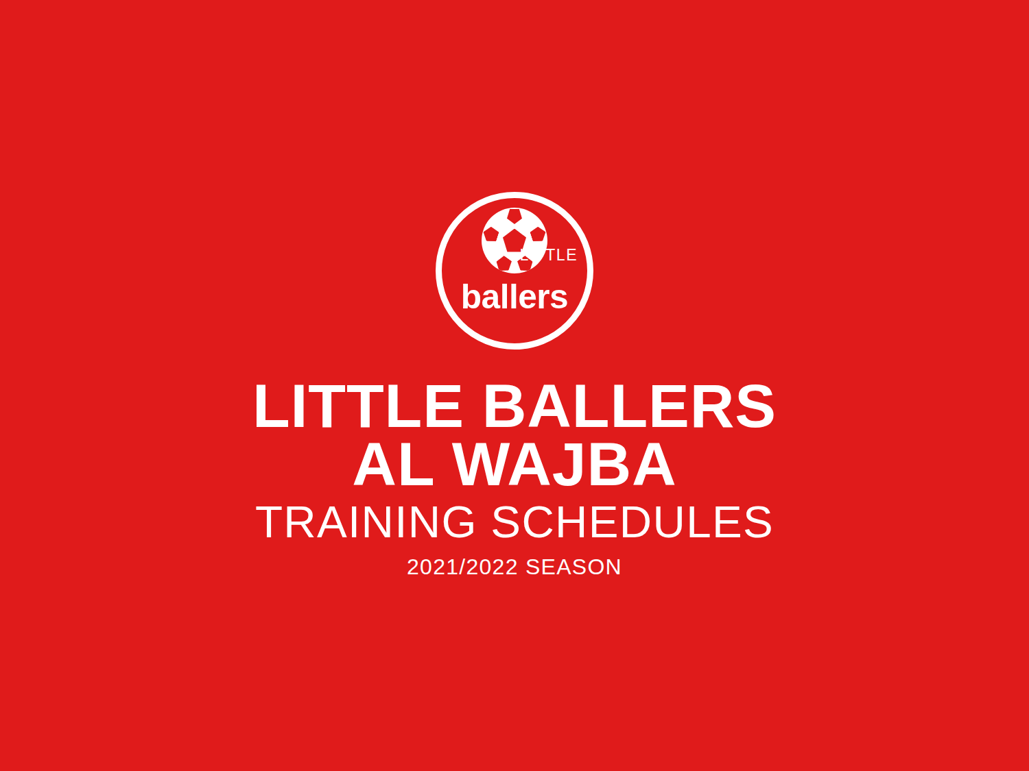LITTLE ballers
Little Ballers Al Wajba
Training Schedules
2021/2022 Season